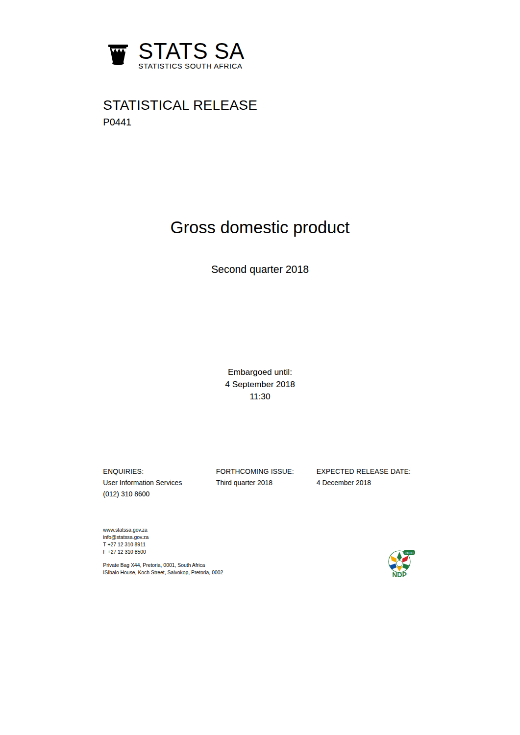STATS SA
STATISTICS SOUTH AFRICA
STATISTICAL RELEASE
P0441
Gross domestic product
Second quarter 2018
Embargoed until:
4 September 2018
11:30
| ENQUIRIES: | FORTHCOMING ISSUE: | EXPECTED RELEASE DATE: |
| User Information Services | Third quarter 2018 | 4 December 2018 |
| (012) 310 8600 | | |
www.statssa.gov.za
info@statssa.gov.za
T +27 12 310 8911
F +27 12 310 8500
Private Bag X44, Pretoria, 0001, South Africa
ISIbalo House, Koch Street, Salvokop, Pretoria, 0002
2030 NDP